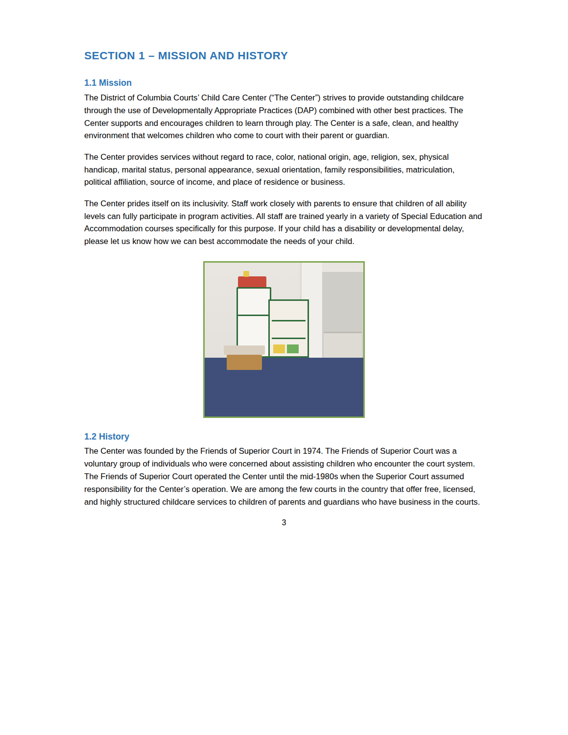SECTION 1 – MISSION AND HISTORY
1.1 Mission
The District of Columbia Courts’ Child Care Center (“The Center”) strives to provide outstanding childcare through the use of Developmentally Appropriate Practices (DAP) combined with other best practices. The Center supports and encourages children to learn through play. The Center is a safe, clean, and healthy environment that welcomes children who come to court with their parent or guardian.
The Center provides services without regard to race, color, national origin, age, religion, sex, physical handicap, marital status, personal appearance, sexual orientation, family responsibilities, matriculation, political affiliation, source of income, and place of residence or business.
The Center prides itself on its inclusivity. Staff work closely with parents to ensure that children of all ability levels can fully participate in program activities. All staff are trained yearly in a variety of Special Education and Accommodation courses specifically for this purpose. If your child has a disability or developmental delay, please let us know how we can best accommodate the needs of your child.
1.2 History
The Center was founded by the Friends of Superior Court in 1974. The Friends of Superior Court was a voluntary group of individuals who were concerned about assisting children who encounter the court system. The Friends of Superior Court operated the Center until the mid-1980s when the Superior Court assumed responsibility for the Center’s operation. We are among the few courts in the country that offer free, licensed, and highly structured childcare services to children of parents and guardians who have business in the courts.
3